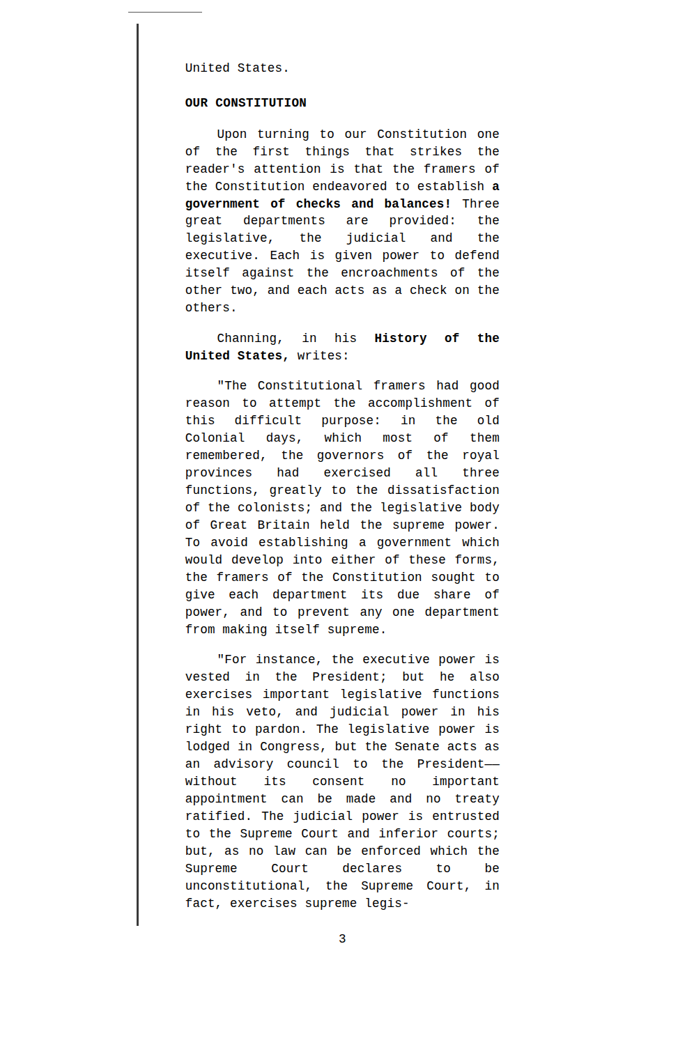United States.
OUR CONSTITUTION
Upon turning to our Constitution one of the first things that strikes the reader's attention is that the framers of the Constitution endeavored to establish a government of checks and balances! Three great departments are provided: the legislative, the judicial and the executive. Each is given power to defend itself against the encroachments of the other two, and each acts as a check on the others.
Channing, in his History of the United States, writes:
"The Constitutional framers had good reason to attempt the accomplishment of this difficult purpose: in the old Colonial days, which most of them remembered, the governors of the royal provinces had exercised all three functions, greatly to the dissatisfaction of the colonists; and the legislative body of Great Britain held the supreme power. To avoid establishing a government which would develop into either of these forms, the framers of the Constitution sought to give each department its due share of power, and to prevent any one department from making itself supreme.
"For instance, the executive power is vested in the President; but he also exercises important legislative functions in his veto, and judicial power in his right to pardon. The legislative power is lodged in Congress, but the Senate acts as an advisory council to the President——without its consent no important appointment can be made and no treaty ratified. The judicial power is entrusted to the Supreme Court and inferior courts; but, as no law can be enforced which the Supreme Court declares to be unconstitutional, the Supreme Court, in fact, exercises supreme legis-
3